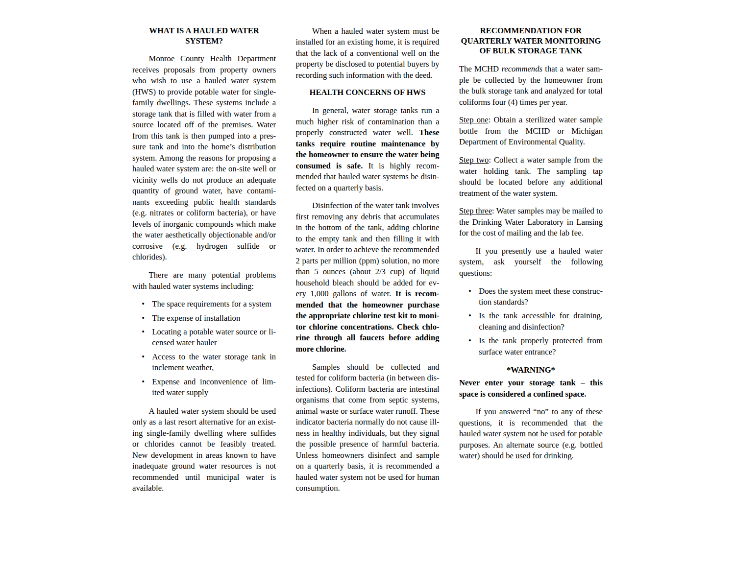What is a Hauled Water System?
Monroe County Health Department receives proposals from property owners who wish to use a hauled water system (HWS) to provide potable water for single-family dwellings. These systems include a storage tank that is filled with water from a source located off of the premises. Water from this tank is then pumped into a pressure tank and into the home’s distribution system. Among the reasons for proposing a hauled water system are: the on-site well or vicinity wells do not produce an adequate quantity of ground water, have contaminants exceeding public health standards (e.g. nitrates or coliform bacteria), or have levels of inorganic compounds which make the water aesthetically objectionable and/or corrosive (e.g. hydrogen sulfide or chlorides).
There are many potential problems with hauled water systems including:
The space requirements for a system
The expense of installation
Locating a potable water source or licensed water hauler
Access to the water storage tank in inclement weather,
Expense and inconvenience of limited water supply
A hauled water system should be used only as a last resort alternative for an existing single-family dwelling where sulfides or chlorides cannot be feasibly treated. New development in areas known to have inadequate ground water resources is not recommended until municipal water is available.
When a hauled water system must be installed for an existing home, it is required that the lack of a conventional well on the property be disclosed to potential buyers by recording such information with the deed.
Health Concerns of HWS
In general, water storage tanks run a much higher risk of contamination than a properly constructed water well. These tanks require routine maintenance by the homeowner to ensure the water being consumed is safe. It is highly recommended that hauled water systems be disinfected on a quarterly basis.
Disinfection of the water tank involves first removing any debris that accumulates in the bottom of the tank, adding chlorine to the empty tank and then filling it with water. In order to achieve the recommended 2 parts per million (ppm) solution, no more than 5 ounces (about 2/3 cup) of liquid household bleach should be added for every 1,000 gallons of water. It is recommended that the homeowner purchase the appropriate chlorine test kit to monitor chlorine concentrations. Check chlorine through all faucets before adding more chlorine.
Samples should be collected and tested for coliform bacteria (in between disinfections). Coliform bacteria are intestinal organisms that come from septic systems, animal waste or surface water runoff. These indicator bacteria normally do not cause illness in healthy individuals, but they signal the possible presence of harmful bacteria. Unless homeowners disinfect and sample on a quarterly basis, it is recommended a hauled water system not be used for human consumption.
Recommendation for Quarterly Water Monitoring of Bulk Storage Tank
The MCHD recommends that a water sample be collected by the homeowner from the bulk storage tank and analyzed for total coliforms four (4) times per year.
Step one: Obtain a sterilized water sample bottle from the MCHD or Michigan Department of Environmental Quality.
Step two: Collect a water sample from the water holding tank. The sampling tap should be located before any additional treatment of the water system.
Step three: Water samples may be mailed to the Drinking Water Laboratory in Lansing for the cost of mailing and the lab fee.
If you presently use a hauled water system, ask yourself the following questions:
Does the system meet these construction standards?
Is the tank accessible for draining, cleaning and disinfection?
Is the tank properly protected from surface water entrance?
*WARNING*
Never enter your storage tank – this space is considered a confined space.
If you answered “no” to any of these questions, it is recommended that the hauled water system not be used for potable purposes. An alternate source (e.g. bottled water) should be used for drinking.